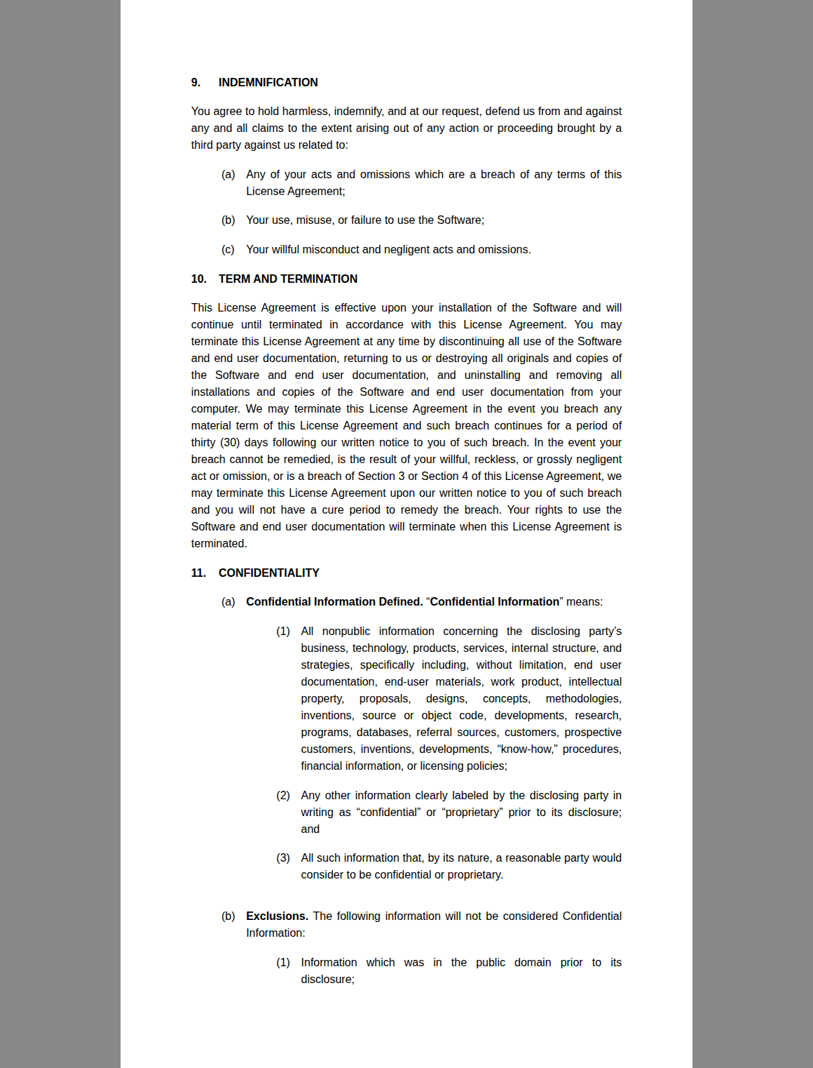9. INDEMNIFICATION
You agree to hold harmless, indemnify, and at our request, defend us from and against any and all claims to the extent arising out of any action or proceeding brought by a third party against us related to:
(a) Any of your acts and omissions which are a breach of any terms of this License Agreement;
(b) Your use, misuse, or failure to use the Software;
(c) Your willful misconduct and negligent acts and omissions.
10. TERM AND TERMINATION
This License Agreement is effective upon your installation of the Software and will continue until terminated in accordance with this License Agreement. You may terminate this License Agreement at any time by discontinuing all use of the Software and end user documentation, returning to us or destroying all originals and copies of the Software and end user documentation, and uninstalling and removing all installations and copies of the Software and end user documentation from your computer. We may terminate this License Agreement in the event you breach any material term of this License Agreement and such breach continues for a period of thirty (30) days following our written notice to you of such breach. In the event your breach cannot be remedied, is the result of your willful, reckless, or grossly negligent act or omission, or is a breach of Section 3 or Section 4 of this License Agreement, we may terminate this License Agreement upon our written notice to you of such breach and you will not have a cure period to remedy the breach. Your rights to use the Software and end user documentation will terminate when this License Agreement is terminated.
11. CONFIDENTIALITY
(a)
Confidential Information Defined. “Confidential Information” means:
(1) All nonpublic information concerning the disclosing party’s business, technology, products, services, internal structure, and strategies, specifically including, without limitation, end user documentation, end-user materials, work product, intellectual property, proposals, designs, concepts, methodologies, inventions, source or object code, developments, research, programs, databases, referral sources, customers, prospective customers, inventions, developments, “know-how,” procedures, financial information, or licensing policies;
(2) Any other information clearly labeled by the disclosing party in writing as “confidential” or “proprietary” prior to its disclosure; and
(3) All such information that, by its nature, a reasonable party would consider to be confidential or proprietary.
(b)
Exclusions. The following information will not be considered Confidential Information:
(1) Information which was in the public domain prior to its disclosure;